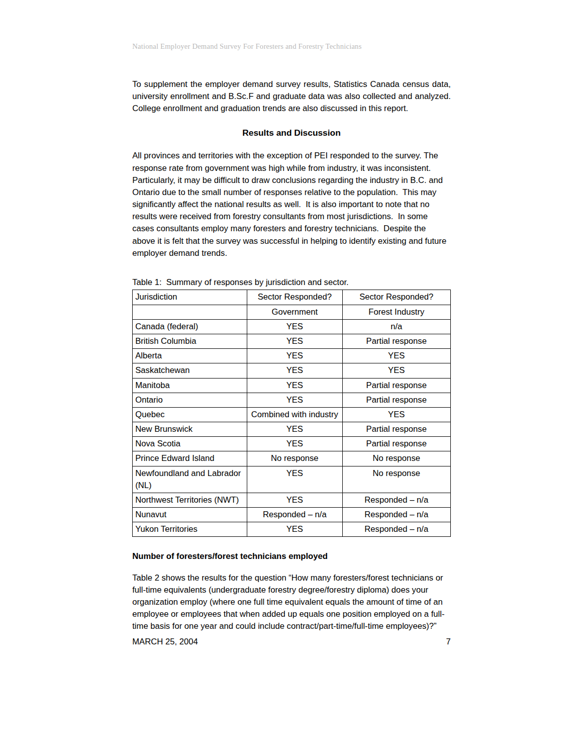National Employer Demand Survey For Foresters and Forestry Technicians
To supplement the employer demand survey results, Statistics Canada census data, university enrollment and B.Sc.F and graduate data was also collected and analyzed. College enrollment and graduation trends are also discussed in this report.
Results and Discussion
All provinces and territories with the exception of PEI responded to the survey. The response rate from government was high while from industry, it was inconsistent. Particularly, it may be difficult to draw conclusions regarding the industry in B.C. and Ontario due to the small number of responses relative to the population. This may significantly affect the national results as well. It is also important to note that no results were received from forestry consultants from most jurisdictions. In some cases consultants employ many foresters and forestry technicians. Despite the above it is felt that the survey was successful in helping to identify existing and future employer demand trends.
Table 1: Summary of responses by jurisdiction and sector.
| Jurisdiction | Sector Responded? | Sector Responded? |
| | Government | Forest Industry |
| Canada (federal) | YES | n/a |
| British Columbia | YES | Partial response |
| Alberta | YES | YES |
| Saskatchewan | YES | YES |
| Manitoba | YES | Partial response |
| Ontario | YES | Partial response |
| Quebec | Combined with industry | YES |
| New Brunswick | YES | Partial response |
| Nova Scotia | YES | Partial response |
| Prince Edward Island | No response | No response |
| Newfoundland and Labrador (NL) | YES | No response |
| Northwest Territories (NWT) | YES | Responded – n/a |
| Nunavut | Responded – n/a | Responded – n/a |
| Yukon Territories | YES | Responded – n/a |
Number of foresters/forest technicians employed
Table 2 shows the results for the question “How many foresters/forest technicians or full-time equivalents (undergraduate forestry degree/forestry diploma) does your organization employ (where one full time equivalent equals the amount of time of an employee or employees that when added up equals one position employed on a full-time basis for one year and could include contract/part-time/full-time employees)?”
MARCH 25, 2004
7